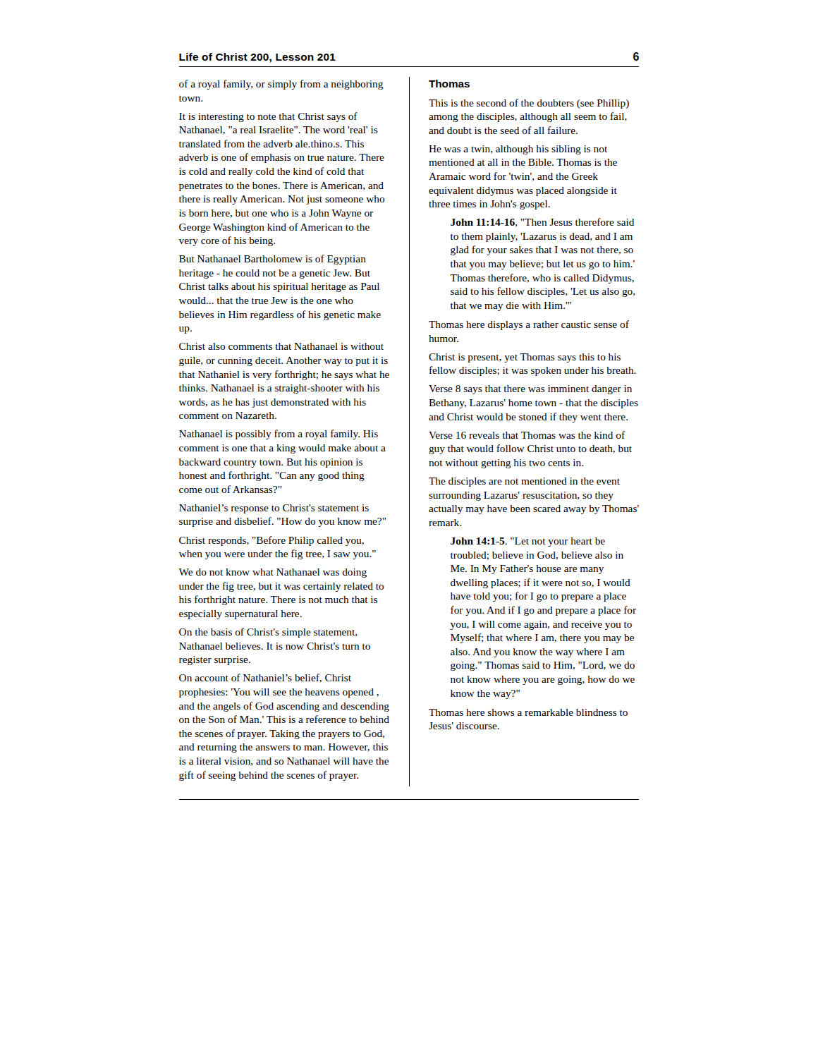Life of Christ 200, Lesson 201
6
of a royal family, or simply from a neighboring town.
It is interesting to note that Christ says of Nathanael, "a real Israelite". The word 'real' is translated from the adverb ale.thino.s. This adverb is one of emphasis on true nature. There is cold and really cold the kind of cold that penetrates to the bones. There is American, and there is really American. Not just someone who is born here, but one who is a John Wayne or George Washington kind of American to the very core of his being.
But Nathanael Bartholomew is of Egyptian heritage - he could not be a genetic Jew. But Christ talks about his spiritual heritage as Paul would... that the true Jew is the one who believes in Him regardless of his genetic make up.
Christ also comments that Nathanael is without guile, or cunning deceit. Another way to put it is that Nathaniel is very forthright; he says what he thinks. Nathanael is a straight-shooter with his words, as he has just demonstrated with his comment on Nazareth.
Nathanael is possibly from a royal family. His comment is one that a king would make about a backward country town. But his opinion is honest and forthright. "Can any good thing come out of Arkansas?"
Nathaniel’s response to Christ's statement is surprise and disbelief. "How do you know me?"
Christ responds, "Before Philip called you, when you were under the fig tree, I saw you."
We do not know what Nathanael was doing under the fig tree, but it was certainly related to his forthright nature. There is not much that is especially supernatural here.
On the basis of Christ's simple statement, Nathanael believes. It is now Christ's turn to register surprise.
On account of Nathaniel’s belief, Christ prophesies: 'You will see the heavens opened , and the angels of God ascending and descending on the Son of Man.' This is a reference to behind the scenes of prayer. Taking the prayers to God, and returning the answers to man. However, this is a literal vision, and so Nathanael will have the gift of seeing behind the scenes of prayer.
Thomas
This is the second of the doubters (see Phillip) among the disciples, although all seem to fail, and doubt is the seed of all failure.
He was a twin, although his sibling is not mentioned at all in the Bible. Thomas is the Aramaic word for 'twin', and the Greek equivalent didymus was placed alongside it three times in John's gospel.
John 11:14-16, "Then Jesus therefore said to them plainly, 'Lazarus is dead, and I am glad for your sakes that I was not there, so that you may believe; but let us go to him.' Thomas therefore, who is called Didymus, said to his fellow disciples, 'Let us also go, that we may die with Him.'"
Thomas here displays a rather caustic sense of humor.
Christ is present, yet Thomas says this to his fellow disciples; it was spoken under his breath.
Verse 8 says that there was imminent danger in Bethany, Lazarus' home town - that the disciples and Christ would be stoned if they went there.
Verse 16 reveals that Thomas was the kind of guy that would follow Christ unto to death, but not without getting his two cents in.
The disciples are not mentioned in the event surrounding Lazarus' resuscitation, so they actually may have been scared away by Thomas' remark.
John 14:1-5. "Let not your heart be troubled; believe in God, believe also in Me. In My Father's house are many dwelling places; if it were not so, I would have told you; for I go to prepare a place for you. And if I go and prepare a place for you, I will come again, and receive you to Myself; that where I am, there you may be also. And you know the way where I am going." Thomas said to Him, "Lord, we do not know where you are going, how do we know the way?"
Thomas here shows a remarkable blindness to Jesus' discourse.